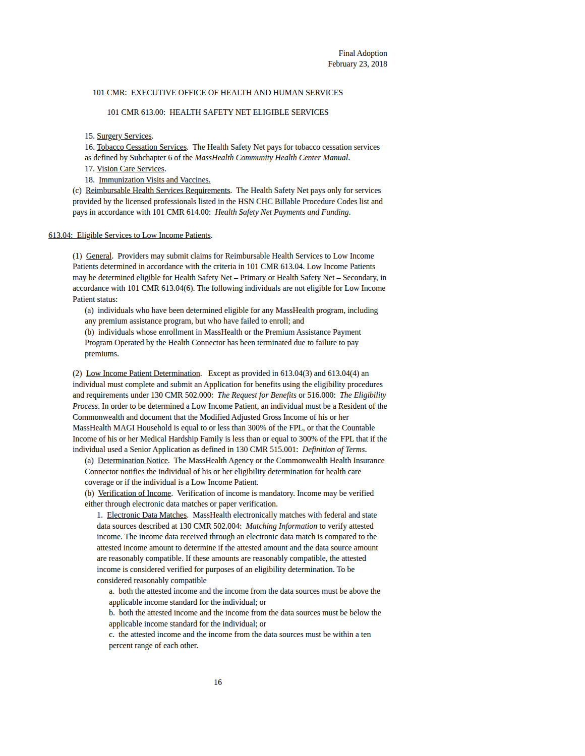Final Adoption
February 23, 2018
101 CMR: EXECUTIVE OFFICE OF HEALTH AND HUMAN SERVICES
101 CMR 613.00: HEALTH SAFETY NET ELIGIBLE SERVICES
15. Surgery Services.
16. Tobacco Cessation Services. The Health Safety Net pays for tobacco cessation services as defined by Subchapter 6 of the MassHealth Community Health Center Manual.
17. Vision Care Services.
18. Immunization Visits and Vaccines.
(c) Reimbursable Health Services Requirements. The Health Safety Net pays only for services provided by the licensed professionals listed in the HSN CHC Billable Procedure Codes list and pays in accordance with 101 CMR 614.00: Health Safety Net Payments and Funding.
613.04: Eligible Services to Low Income Patients.
(1) General. Providers may submit claims for Reimbursable Health Services to Low Income Patients determined in accordance with the criteria in 101 CMR 613.04. Low Income Patients may be determined eligible for Health Safety Net – Primary or Health Safety Net – Secondary, in accordance with 101 CMR 613.04(6). The following individuals are not eligible for Low Income Patient status:
(a) individuals who have been determined eligible for any MassHealth program, including any premium assistance program, but who have failed to enroll; and
(b) individuals whose enrollment in MassHealth or the Premium Assistance Payment Program Operated by the Health Connector has been terminated due to failure to pay premiums.
(2) Low Income Patient Determination. Except as provided in 613.04(3) and 613.04(4) an individual must complete and submit an Application for benefits using the eligibility procedures and requirements under 130 CMR 502.000: The Request for Benefits or 516.000: The Eligibility Process. In order to be determined a Low Income Patient, an individual must be a Resident of the Commonwealth and document that the Modified Adjusted Gross Income of his or her MassHealth MAGI Household is equal to or less than 300% of the FPL, or that the Countable Income of his or her Medical Hardship Family is less than or equal to 300% of the FPL that if the individual used a Senior Application as defined in 130 CMR 515.001: Definition of Terms.
(a) Determination Notice. The MassHealth Agency or the Commonwealth Health Insurance Connector notifies the individual of his or her eligibility determination for health care coverage or if the individual is a Low Income Patient.
(b) Verification of Income. Verification of income is mandatory. Income may be verified either through electronic data matches or paper verification.
1. Electronic Data Matches. MassHealth electronically matches with federal and state data sources described at 130 CMR 502.004: Matching Information to verify attested income. The income data received through an electronic data match is compared to the attested income amount to determine if the attested amount and the data source amount are reasonably compatible. If these amounts are reasonably compatible, the attested income is considered verified for purposes of an eligibility determination. To be considered reasonably compatible
a. both the attested income and the income from the data sources must be above the applicable income standard for the individual; or
b. both the attested income and the income from the data sources must be below the applicable income standard for the individual; or
c. the attested income and the income from the data sources must be within a ten percent range of each other.
16